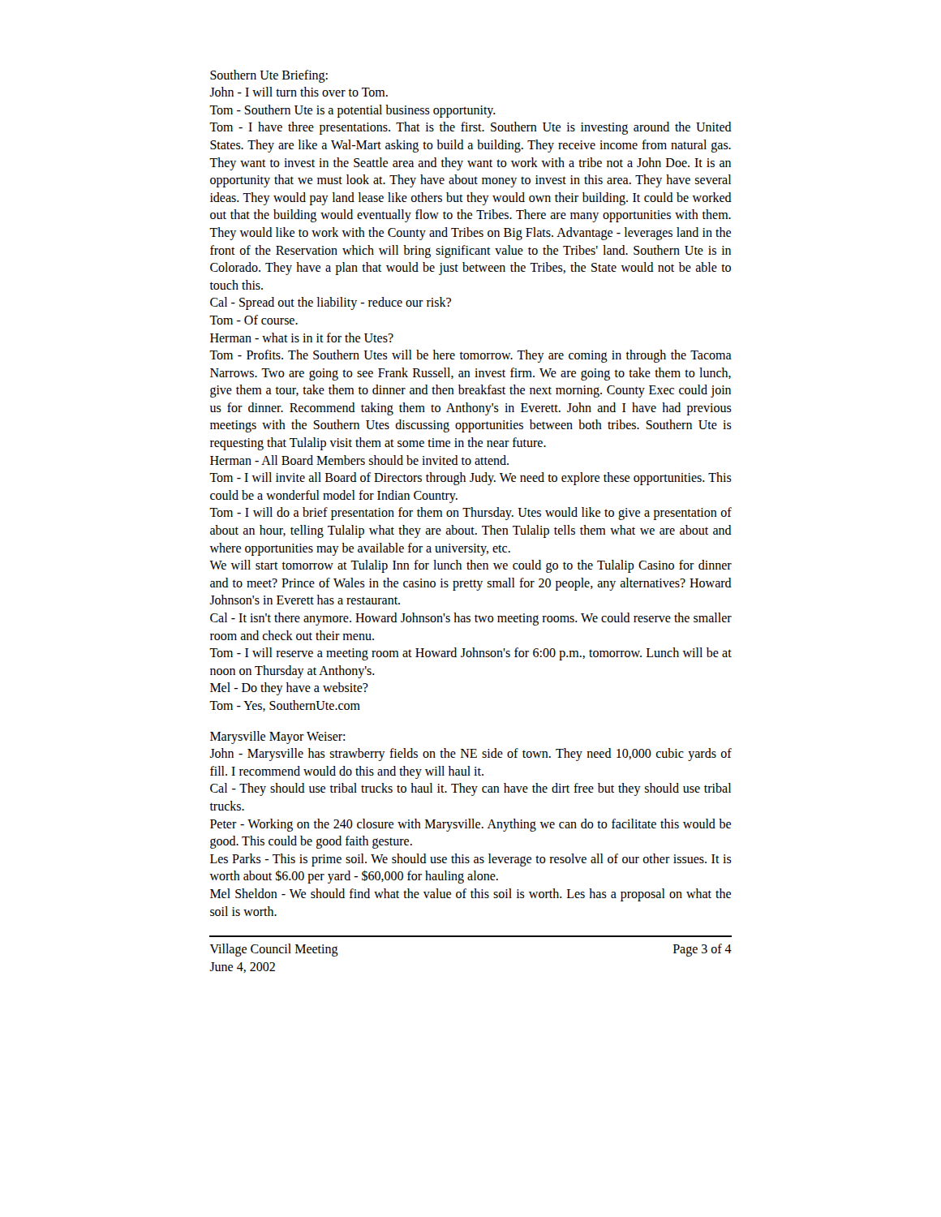Southern Ute Briefing:
John - I will turn this over to Tom.
Tom - Southern Ute is a potential business opportunity.
Tom - I have three presentations. That is the first. Southern Ute is investing around the United States. They are like a Wal-Mart asking to build a building. They receive income from natural gas. They want to invest in the Seattle area and they want to work with a tribe not a John Doe. It is an opportunity that we must look at. They have about money to invest in this area. They have several ideas. They would pay land lease like others but they would own their building. It could be worked out that the building would eventually flow to the Tribes. There are many opportunities with them. They would like to work with the County and Tribes on Big Flats. Advantage - leverages land in the front of the Reservation which will bring significant value to the Tribes' land. Southern Ute is in Colorado. They have a plan that would be just between the Tribes, the State would not be able to touch this.
Cal - Spread out the liability - reduce our risk?
Tom - Of course.
Herman - what is in it for the Utes?
Tom - Profits. The Southern Utes will be here tomorrow. They are coming in through the Tacoma Narrows. Two are going to see Frank Russell, an invest firm. We are going to take them to lunch, give them a tour, take them to dinner and then breakfast the next morning. County Exec could join us for dinner. Recommend taking them to Anthony's in Everett. John and I have had previous meetings with the Southern Utes discussing opportunities between both tribes. Southern Ute is requesting that Tulalip visit them at some time in the near future.
Herman - All Board Members should be invited to attend.
Tom - I will invite all Board of Directors through Judy. We need to explore these opportunities. This could be a wonderful model for Indian Country.
Tom - I will do a brief presentation for them on Thursday. Utes would like to give a presentation of about an hour, telling Tulalip what they are about. Then Tulalip tells them what we are about and where opportunities may be available for a university, etc.
We will start tomorrow at Tulalip Inn for lunch then we could go to the Tulalip Casino for dinner and to meet? Prince of Wales in the casino is pretty small for 20 people, any alternatives? Howard Johnson's in Everett has a restaurant.
Cal - It isn't there anymore. Howard Johnson's has two meeting rooms. We could reserve the smaller room and check out their menu.
Tom - I will reserve a meeting room at Howard Johnson's for 6:00 p.m., tomorrow. Lunch will be at noon on Thursday at Anthony's.
Mel - Do they have a website?
Tom - Yes, SouthernUte.com
Marysville Mayor Weiser:
John - Marysville has strawberry fields on the NE side of town. They need 10,000 cubic yards of fill. I recommend would do this and they will haul it.
Cal - They should use tribal trucks to haul it. They can have the dirt free but they should use tribal trucks.
Peter - Working on the 240 closure with Marysville. Anything we can do to facilitate this would be good. This could be good faith gesture.
Les Parks - This is prime soil. We should use this as leverage to resolve all of our other issues. It is worth about $6.00 per yard - $60,000 for hauling alone.
Mel Sheldon - We should find what the value of this soil is worth. Les has a proposal on what the soil is worth.
Village Council Meeting
June 4, 2002
Page 3 of 4